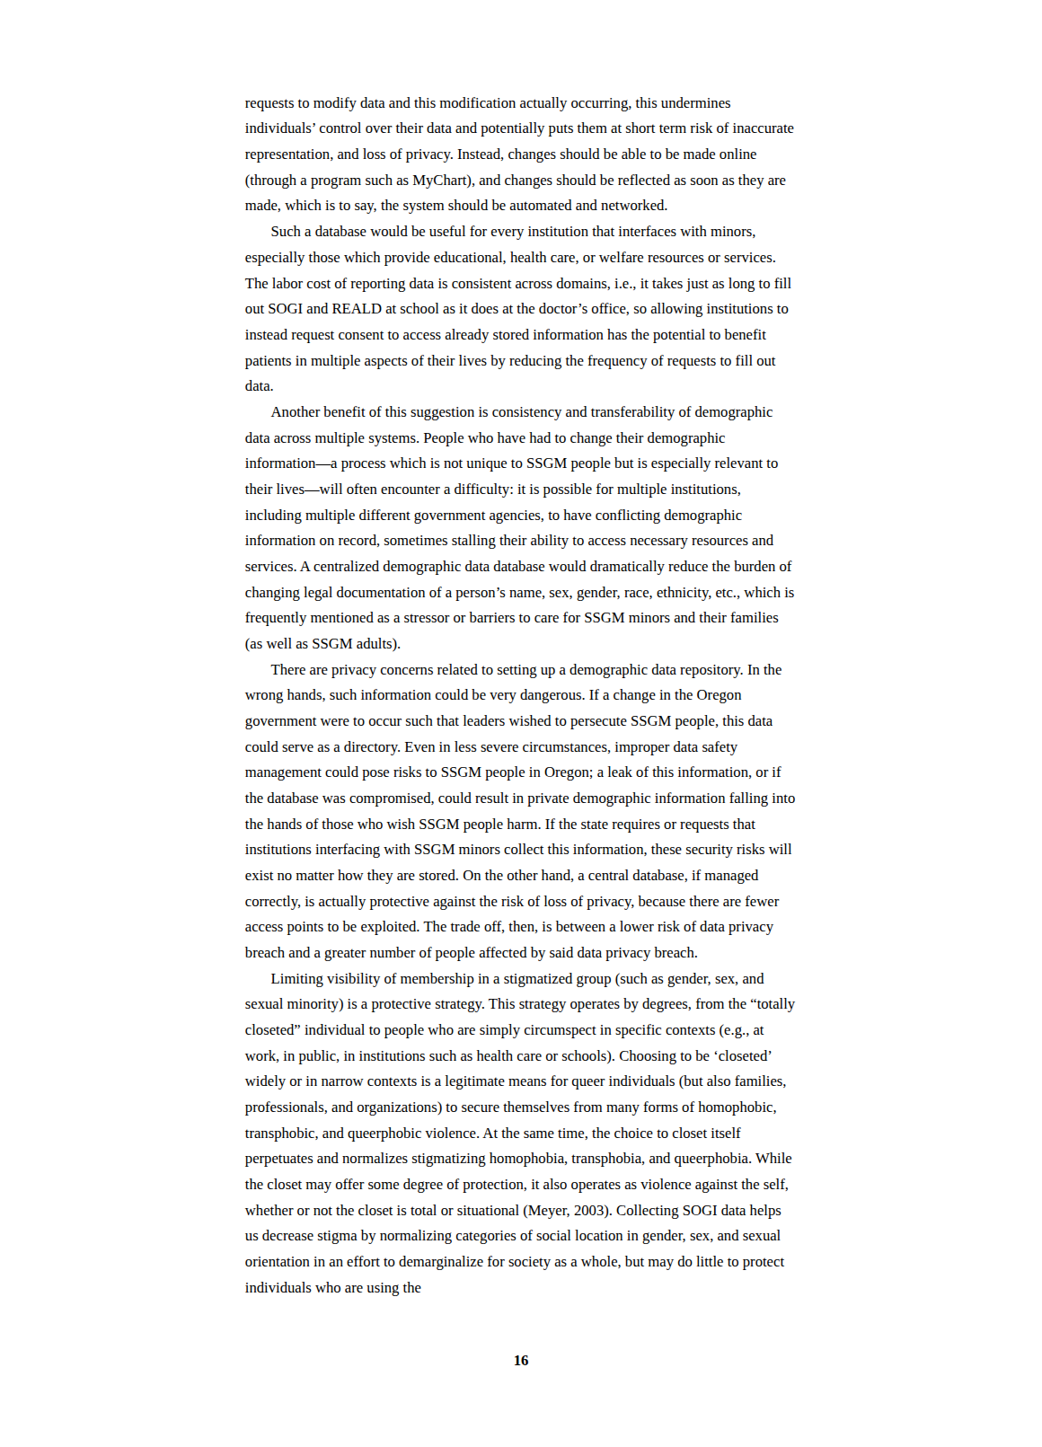requests to modify data and this modification actually occurring, this undermines individuals’ control over their data and potentially puts them at short term risk of inaccurate representation, and loss of privacy. Instead, changes should be able to be made online (through a program such as MyChart), and changes should be reflected as soon as they are made, which is to say, the system should be automated and networked.
Such a database would be useful for every institution that interfaces with minors, especially those which provide educational, health care, or welfare resources or services. The labor cost of reporting data is consistent across domains, i.e., it takes just as long to fill out SOGI and REALD at school as it does at the doctor’s office, so allowing institutions to instead request consent to access already stored information has the potential to benefit patients in multiple aspects of their lives by reducing the frequency of requests to fill out data.
Another benefit of this suggestion is consistency and transferability of demographic data across multiple systems. People who have had to change their demographic information—a process which is not unique to SSGM people but is especially relevant to their lives—will often encounter a difficulty: it is possible for multiple institutions, including multiple different government agencies, to have conflicting demographic information on record, sometimes stalling their ability to access necessary resources and services. A centralized demographic data database would dramatically reduce the burden of changing legal documentation of a person’s name, sex, gender, race, ethnicity, etc., which is frequently mentioned as a stressor or barriers to care for SSGM minors and their families (as well as SSGM adults).
There are privacy concerns related to setting up a demographic data repository. In the wrong hands, such information could be very dangerous. If a change in the Oregon government were to occur such that leaders wished to persecute SSGM people, this data could serve as a directory. Even in less severe circumstances, improper data safety management could pose risks to SSGM people in Oregon; a leak of this information, or if the database was compromised, could result in private demographic information falling into the hands of those who wish SSGM people harm. If the state requires or requests that institutions interfacing with SSGM minors collect this information, these security risks will exist no matter how they are stored. On the other hand, a central database, if managed correctly, is actually protective against the risk of loss of privacy, because there are fewer access points to be exploited. The trade off, then, is between a lower risk of data privacy breach and a greater number of people affected by said data privacy breach.
Limiting visibility of membership in a stigmatized group (such as gender, sex, and sexual minority) is a protective strategy. This strategy operates by degrees, from the “totally closeted” individual to people who are simply circumspect in specific contexts (e.g., at work, in public, in institutions such as health care or schools). Choosing to be ‘closeted’ widely or in narrow contexts is a legitimate means for queer individuals (but also families, professionals, and organizations) to secure themselves from many forms of homophobic, transphobic, and queerphobic violence. At the same time, the choice to closet itself perpetuates and normalizes stigmatizing homophobia, transphobia, and queerphobia. While the closet may offer some degree of protection, it also operates as violence against the self, whether or not the closet is total or situational (Meyer, 2003). Collecting SOGI data helps us decrease stigma by normalizing categories of social location in gender, sex, and sexual orientation in an effort to demarginalize for society as a whole, but may do little to protect individuals who are using the
16